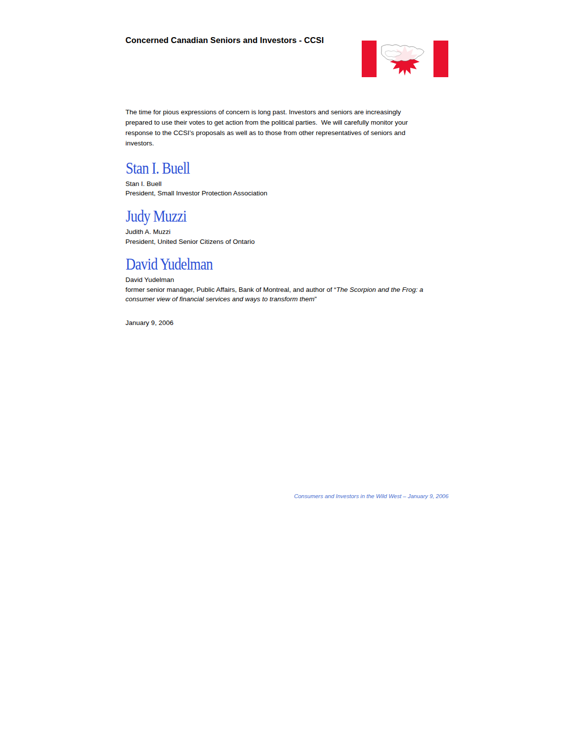Concerned Canadian Seniors and Investors - CCSI
The time for pious expressions of concern is long past. Investors and seniors are increasingly prepared to use their votes to get action from the political parties. We will carefully monitor your response to the CCSI’s proposals as well as to those from other representatives of seniors and investors.
Stan I. Buell
Stan I. Buell
President, Small Investor Protection Association
Judy Muzzi
Judith A. Muzzi
President, United Senior Citizens of Ontario
David Yudelman
David Yudelman
former senior manager, Public Affairs, Bank of Montreal, and author of “The Scorpion and the Frog: a consumer view of financial services and ways to transform them”
January 9, 2006
Consumers and Investors in the Wild West – January 9, 2006